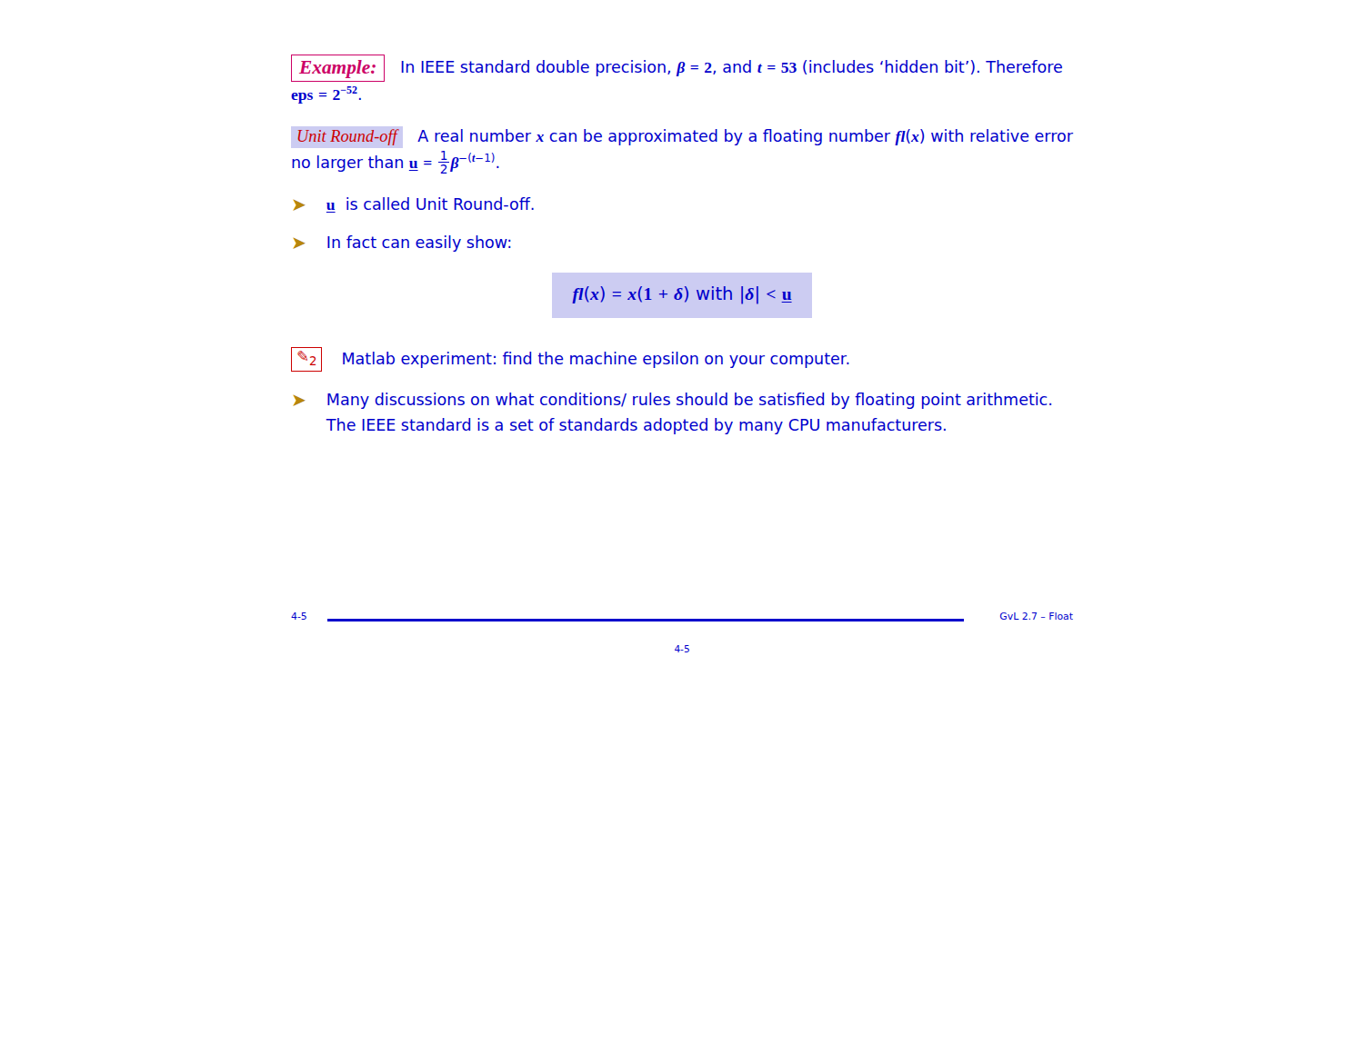Example: In IEEE standard double precision, β = 2, and t = 53 (includes ‘hidden bit’). Therefore eps = 2−52.
Unit Round-off A real number x can be approximated by a floating number fl(x) with relative error no larger than u = 12 β−(t−1).
➤ u is called Unit Round-off.
➤ In fact can easily show:
fl(x) = x(1 + δ) with |δ| < u
✎2 Matlab experiment: find the machine epsilon on your computer.
➤ Many discussions on what conditions/ rules should be satisfied by floating point arithmetic. The IEEE standard is a set of standards adopted by many CPU manufacturers.
4-5
GvL 2.7 – Float
4-5